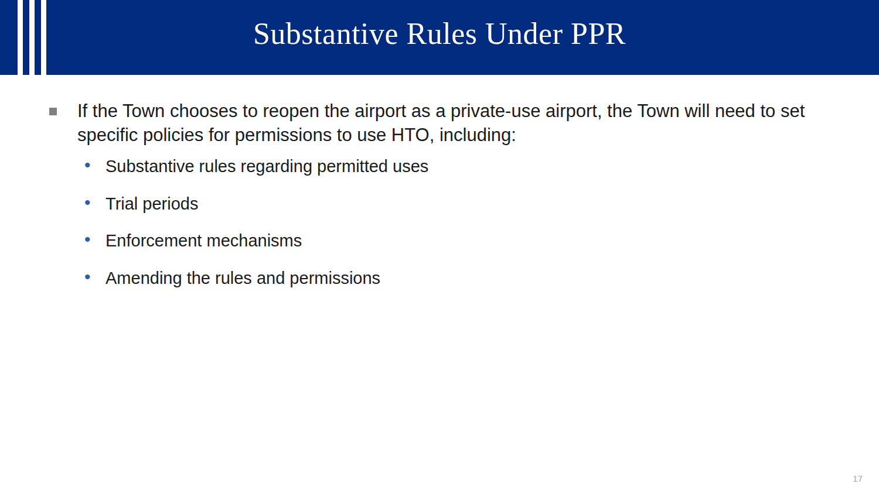Substantive Rules Under PPR
If the Town chooses to reopen the airport as a private-use airport, the Town will need to set specific policies for permissions to use HTO, including:
Substantive rules regarding permitted uses
Trial periods
Enforcement mechanisms
Amending the rules and permissions
17